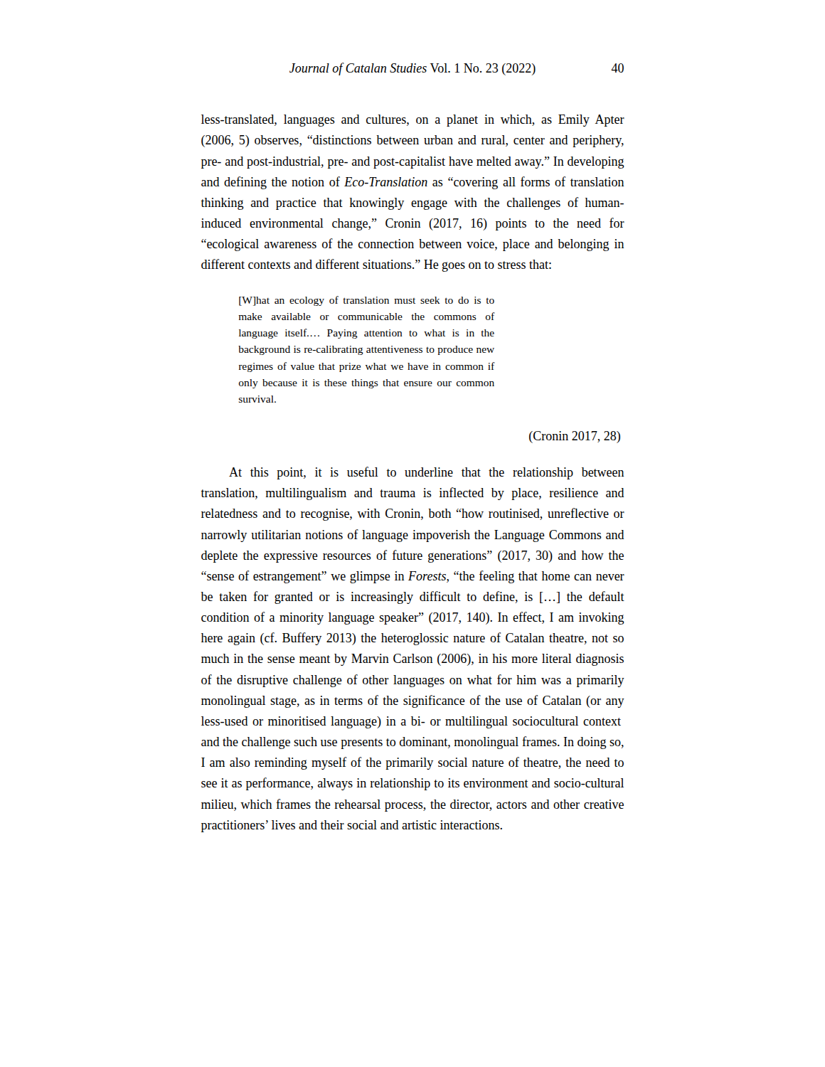Journal of Catalan Studies Vol. 1 No. 23 (2022)
40
less-translated, languages and cultures, on a planet in which, as Emily Apter (2006, 5) observes, “distinctions between urban and rural, center and periphery, pre- and post-industrial, pre- and post-capitalist have melted away.” In developing and defining the notion of Eco-Translation as “covering all forms of translation thinking and practice that knowingly engage with the challenges of human-induced environmental change,” Cronin (2017, 16) points to the need for “ecological awareness of the connection between voice, place and belonging in different contexts and different situations.” He goes on to stress that:
[W]hat an ecology of translation must seek to do is to make available or communicable the commons of language itself.… Paying attention to what is in the background is re-calibrating attentiveness to produce new regimes of value that prize what we have in common if only because it is these things that ensure our common survival.
(Cronin 2017, 28)
At this point, it is useful to underline that the relationship between translation, multilingualism and trauma is inflected by place, resilience and relatedness and to recognise, with Cronin, both “how routinised, unreflective or narrowly utilitarian notions of language impoverish the Language Commons and deplete the expressive resources of future generations” (2017, 30) and how the “sense of estrangement” we glimpse in Forests, “the feeling that home can never be taken for granted or is increasingly difficult to define, is […] the default condition of a minority language speaker” (2017, 140). In effect, I am invoking here again (cf. Buffery 2013) the heteroglossic nature of Catalan theatre, not so much in the sense meant by Marvin Carlson (2006), in his more literal diagnosis of the disruptive challenge of other languages on what for him was a primarily monolingual stage, as in terms of the significance of the use of Catalan (or any less-used or minoritised language) in a bi- or multilingual sociocultural context and the challenge such use presents to dominant, monolingual frames. In doing so, I am also reminding myself of the primarily social nature of theatre, the need to see it as performance, always in relationship to its environment and socio-cultural milieu, which frames the rehearsal process, the director, actors and other creative practitioners’ lives and their social and artistic interactions.